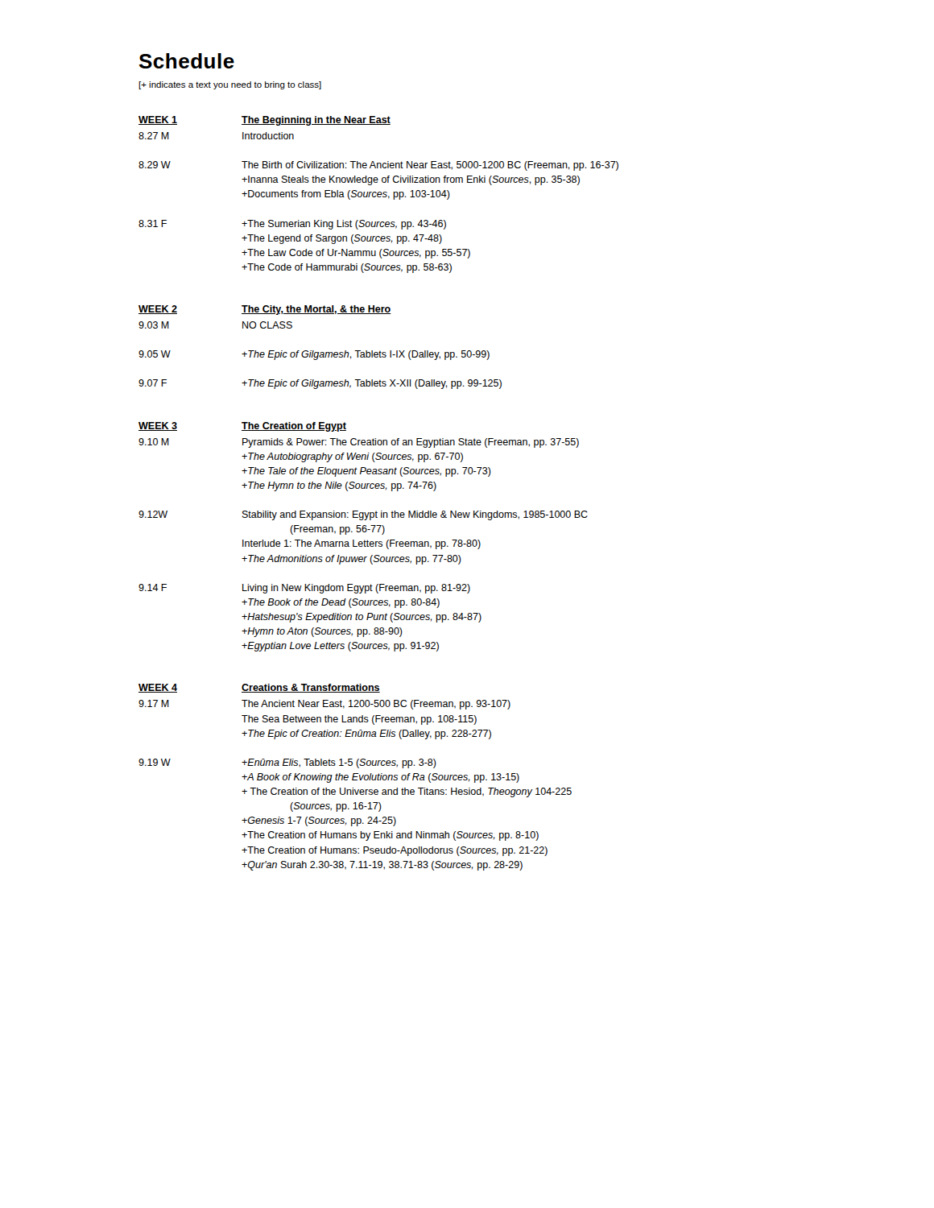Schedule
[+ indicates a text you need to bring to class]
| WEEK 1 | The Beginning in the Near East |
| 8.27 M | Introduction |
| 8.29 W | The Birth of Civilization: The Ancient Near East, 5000-1200 BC (Freeman, pp. 16-37) +Inanna Steals the Knowledge of Civilization from Enki ( Sources , pp. 35-38) +Documents from Ebla ( Sources , pp. 103-104) |
| 8.31 F | +The Sumerian King List ( Sources, pp. 43-46) +The Legend of Sargon ( Sources, pp. 47-48) +The Law Code of Ur-Nammu ( Sources, pp. 55-57) +The Code of Hammurabi ( Sources, pp. 58-63) |
| WEEK 2 | The City, the Mortal, & the Hero |
| 9.03 M | NO CLASS |
| 9.05 W | + The Epic of Gilgamesh , Tablets I-IX (Dalley, pp. 50-99) |
| 9.07 F | + The Epic of Gilgamesh, Tablets X-XII (Dalley, pp. 99-125) |
| WEEK 3 | The Creation of Egypt |
| 9.10 M | Pyramids & Power: The Creation of an Egyptian State (Freeman, pp. 37-55) + The Autobiography of Weni ( Sources, pp. 67-70) + The Tale of the Eloquent Peasant ( Sources, pp. 70-73) + The Hymn to the Nile ( Sources, pp. 74-76) |
| 9.12W | Stability and Expansion: Egypt in the Middle & New Kingdoms, 1985-1000 BC (Freeman, pp. 56-77) Interlude 1: The Amarna Letters (Freeman, pp. 78-80) + The Admonitions of Ipuwer ( Sources, pp. 77-80) |
| 9.14 F | Living in New Kingdom Egypt (Freeman, pp. 81-92) + The Book of the Dead ( Sources, pp. 80-84) + Hatshesup's Expedition to Punt ( Sources, pp. 84-87) + Hymn to Aton ( Sources, pp. 88-90) + Egyptian Love Letters ( Sources, pp. 91-92) |
| WEEK 4 | Creations & Transformations |
| 9.17 M | The Ancient Near East, 1200-500 BC (Freeman, pp. 93-107) The Sea Between the Lands (Freeman, pp. 108-115) + The Epic of Creation: Enûma Elis (Dalley, pp. 228-277) |
| 9.19 W | + Enûma Elis , Tablets 1-5 ( Sources, pp. 3-8) + A Book of Knowing the Evolutions of Ra ( Sources, pp. 13-15) + The Creation of the Universe and the Titans: Hesiod, Theogony 104-225 ( Sources, pp. 16-17) + Genesis 1-7 ( Sources, pp. 24-25) +The Creation of Humans by Enki and Ninmah ( Sources, pp. 8-10) +The Creation of Humans: Pseudo-Apollodorus ( Sources, pp. 21-22) + Qur'an Surah 2.30-38, 7.11-19, 38.71-83 ( Sources, pp. 28-29) |